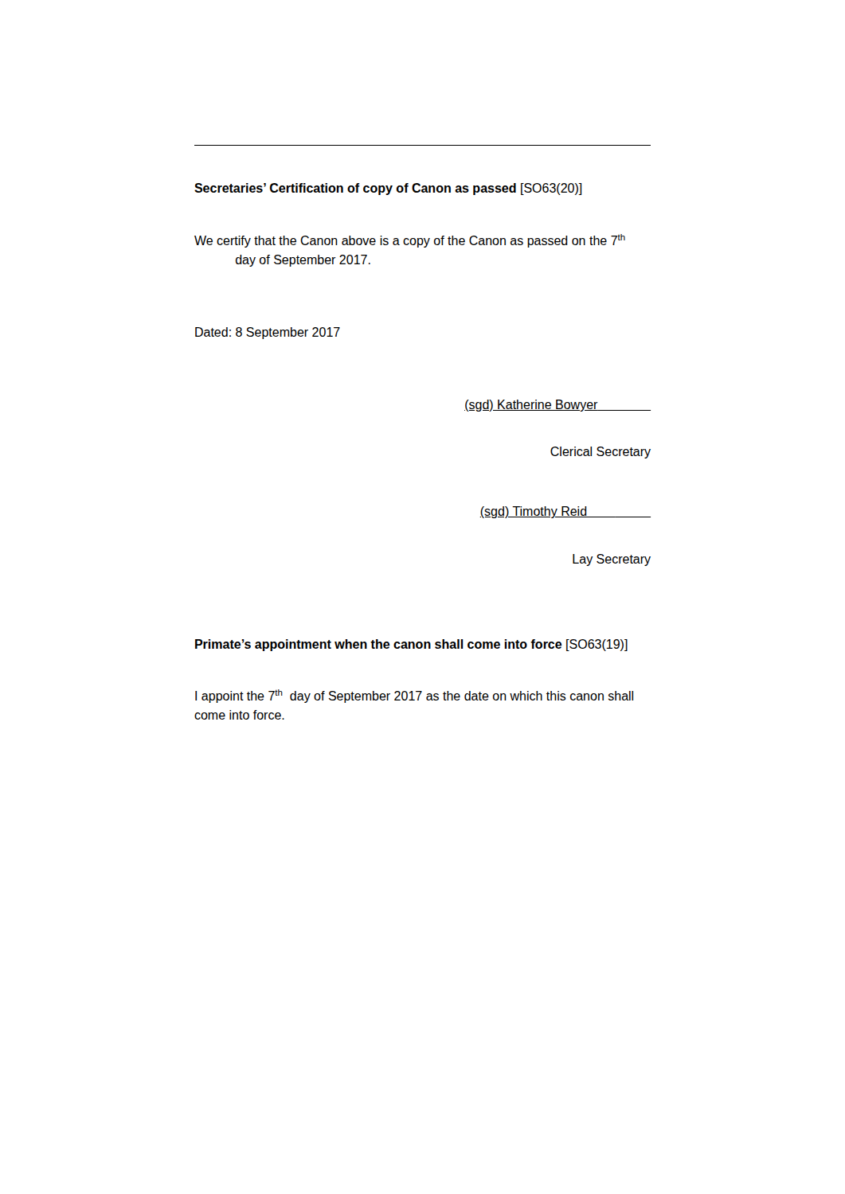Secretaries’ Certification of copy of Canon as passed [SO63(20)]
We certify that the Canon above is a copy of the Canon as passed on the 7th day of September 2017.
Dated: 8 September 2017
(sgd) Katherine Bowyer
Clerical Secretary
(sgd) Timothy Reid
Lay Secretary
Primate’s appointment when the canon shall come into force [SO63(19)]
I appoint the 7th day of September 2017 as the date on which this canon shall come into force.